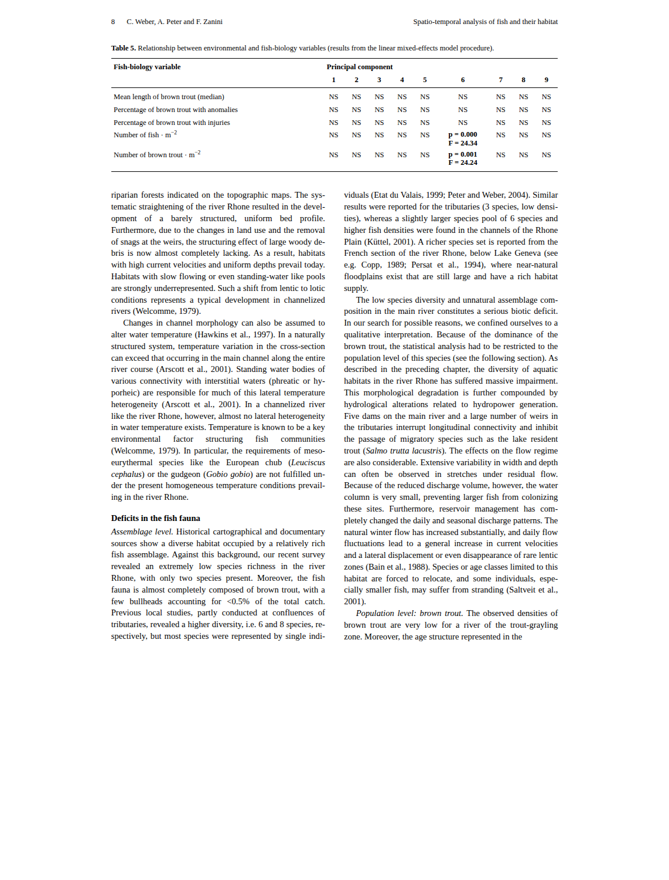8 C. Weber, A. Peter and F. Zanini Spatio-temporal analysis of fish and their habitat
Table 5. Relationship between environmental and fish-biology variables (results from the linear mixed-effects model procedure).
| Fish-biology variable | Principal component |
| --- | --- |
| | 1 | 2 | 3 | 4 | 5 | 6 | 7 | 8 | 9 |
| Mean length of brown trout (median) | NS | NS | NS | NS | NS | NS | NS | NS | NS |
| Percentage of brown trout with anomalies | NS | NS | NS | NS | NS | NS | NS | NS | NS |
| Percentage of brown trout with injuries | NS | NS | NS | NS | NS | NS | NS | NS | NS |
| Number of fish · m −2 | NS | NS | NS | NS | NS | p = 0.000 F = 24.34 | NS | NS | NS |
| Number of brown trout · m −2 | NS | NS | NS | NS | NS | p = 0.001 F = 24.24 | NS | NS | NS |
riparian forests indicated on the topographic maps. The systematic straightening of the river Rhone resulted in the development of a barely structured, uniform bed profile. Furthermore, due to the changes in land use and the removal of snags at the weirs, the structuring effect of large woody debris is now almost completely lacking. As a result, habitats with high current velocities and uniform depths prevail today. Habitats with slow flowing or even standing-water like pools are strongly underrepresented. Such a shift from lentic to lotic conditions represents a typical development in channelized rivers (Welcomme, 1979).
Changes in channel morphology can also be assumed to alter water temperature (Hawkins et al., 1997). In a naturally structured system, temperature variation in the cross-section can exceed that occurring in the main channel along the entire river course (Arscott et al., 2001). Standing water bodies of various connectivity with interstitial waters (phreatic or hyporheic) are responsible for much of this lateral temperature heterogeneity (Arscott et al., 2001). In a channelized river like the river Rhone, however, almost no lateral heterogeneity in water temperature exists. Temperature is known to be a key environmental factor structuring fish communities (Welcomme, 1979). In particular, the requirements of meso-eurythermal species like the European chub (Leuciscus cephalus) or the gudgeon (Gobio gobio) are not fulfilled under the present homogeneous temperature conditions prevailing in the river Rhone.
Deficits in the fish fauna
Assemblage level. Historical cartographical and documentary sources show a diverse habitat occupied by a relatively rich fish assemblage. Against this background, our recent survey revealed an extremely low species richness in the river Rhone, with only two species present. Moreover, the fish fauna is almost completely composed of brown trout, with a few bullheads accounting for <0.5% of the total catch. Previous local studies, partly conducted at confluences of tributaries, revealed a higher diversity, i.e. 6 and 8 species, respectively, but most species were represented by single individuals (Etat du Valais, 1999; Peter and Weber, 2004). Similar results were reported for the tributaries (3 species, low densities), whereas a slightly larger species pool of 6 species and higher fish densities were found in the channels of the Rhone Plain (Küttel, 2001). A richer species set is reported from the French section of the river Rhone, below Lake Geneva (see e.g. Copp, 1989; Persat et al., 1994), where near-natural floodplains exist that are still large and have a rich habitat supply.
The low species diversity and unnatural assemblage composition in the main river constitutes a serious biotic deficit. In our search for possible reasons, we confined ourselves to a qualitative interpretation. Because of the dominance of the brown trout, the statistical analysis had to be restricted to the population level of this species (see the following section). As described in the preceding chapter, the diversity of aquatic habitats in the river Rhone has suffered massive impairment. This morphological degradation is further compounded by hydrological alterations related to hydropower generation. Five dams on the main river and a large number of weirs in the tributaries interrupt longitudinal connectivity and inhibit the passage of migratory species such as the lake resident trout (Salmo trutta lacustris). The effects on the flow regime are also considerable. Extensive variability in width and depth can often be observed in stretches under residual flow. Because of the reduced discharge volume, however, the water column is very small, preventing larger fish from colonizing these sites. Furthermore, reservoir management has completely changed the daily and seasonal discharge patterns. The natural winter flow has increased substantially, and daily flow fluctuations lead to a general increase in current velocities and a lateral displacement or even disappearance of rare lentic zones (Bain et al., 1988). Species or age classes limited to this habitat are forced to relocate, and some individuals, especially smaller fish, may suffer from stranding (Saltveit et al., 2001).
Population level: brown trout. The observed densities of brown trout are very low for a river of the trout-grayling zone. Moreover, the age structure represented in the